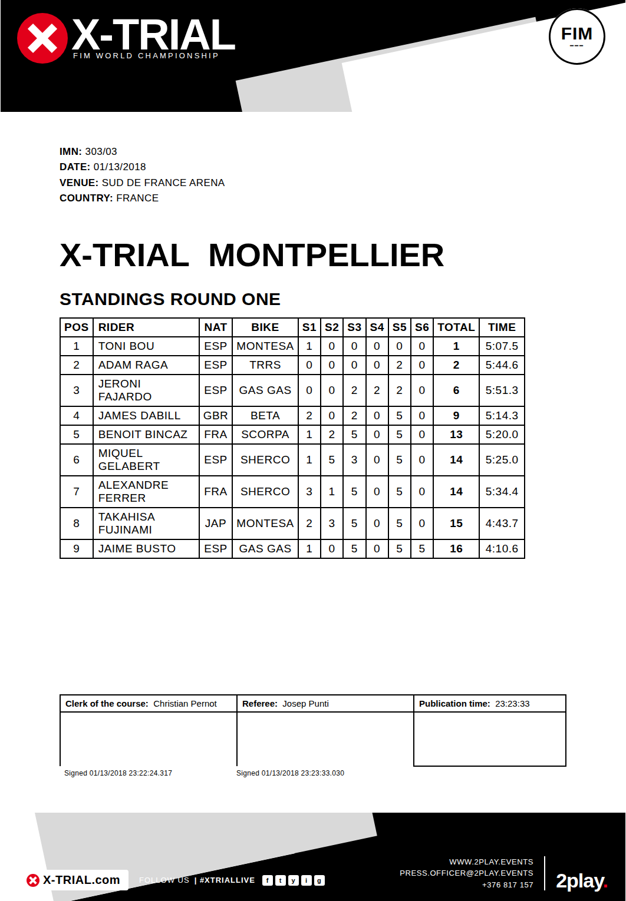X‑TRIAL FIM WORLD CHAMPIONSHIP
FIM
━━━
IMN: 303/03
DATE: 01/13/2018
VENUE: SUD DE FRANCE ARENA
COUNTRY: FRANCE
X-TRIAL MONTPELLIER
STANDINGS ROUND ONE
| POS | RIDER | NAT | BIKE | S1 | S2 | S3 | S4 | S5 | S6 | TOTAL | TIME |
| --- | --- | --- | --- | --- | --- | --- | --- | --- | --- | --- | --- |
| 1 | TONI BOU | ESP | MONTESA | 1 | 0 | 0 | 0 | 0 | 0 | 1 | 5:07.5 |
| 2 | ADAM RAGA | ESP | TRRS | 0 | 0 | 0 | 0 | 2 | 0 | 2 | 5:44.6 |
| 3 | JERONI FAJARDO | ESP | GAS GAS | 0 | 0 | 2 | 2 | 2 | 0 | 6 | 5:51.3 |
| 4 | JAMES DABILL | GBR | BETA | 2 | 0 | 2 | 0 | 5 | 0 | 9 | 5:14.3 |
| 5 | BENOIT BINCAZ | FRA | SCORPA | 1 | 2 | 5 | 0 | 5 | 0 | 13 | 5:20.0 |
| 6 | MIQUEL GELABERT | ESP | SHERCO | 1 | 5 | 3 | 0 | 5 | 0 | 14 | 5:25.0 |
| 7 | ALEXANDRE FERRER | FRA | SHERCO | 3 | 1 | 5 | 0 | 5 | 0 | 14 | 5:34.4 |
| 8 | TAKAHISA FUJINAMI | JAP | MONTESA | 2 | 3 | 5 | 0 | 5 | 0 | 15 | 4:43.7 |
| 9 | JAIME BUSTO | ESP | GAS GAS | 1 | 0 | 5 | 0 | 5 | 5 | 16 | 4:10.6 |
| Clerk of the course: Christian Pernot | Referee: Josep Punti | Publication time: 23:23:33 |
Signed 01/13/2018 23:22:24.317 Signed 01/13/2018 23:23:33.030
X‑TRIAL.com
FOLLOW US | #XTRIALLIVE ftyig
WWW.2PLAY.EVENTS
PRESS.OFFICER@2PLAY.EVENTS
+376 817 157
2play.